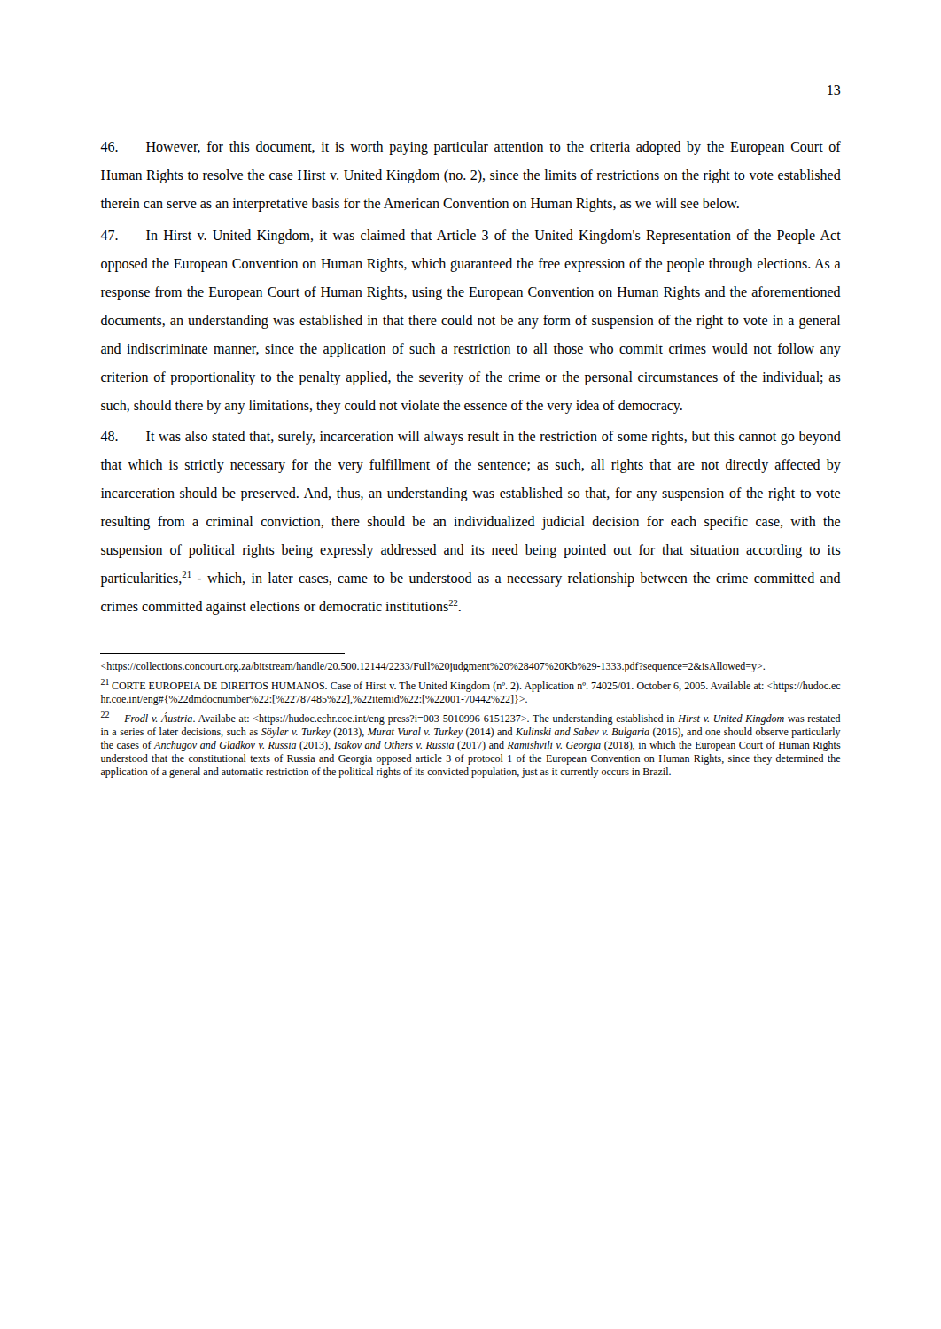13
46. However, for this document, it is worth paying particular attention to the criteria adopted by the European Court of Human Rights to resolve the case Hirst v. United Kingdom (no. 2), since the limits of restrictions on the right to vote established therein can serve as an interpretative basis for the American Convention on Human Rights, as we will see below.
47. In Hirst v. United Kingdom, it was claimed that Article 3 of the United Kingdom's Representation of the People Act opposed the European Convention on Human Rights, which guaranteed the free expression of the people through elections. As a response from the European Court of Human Rights, using the European Convention on Human Rights and the aforementioned documents, an understanding was established in that there could not be any form of suspension of the right to vote in a general and indiscriminate manner, since the application of such a restriction to all those who commit crimes would not follow any criterion of proportionality to the penalty applied, the severity of the crime or the personal circumstances of the individual; as such, should there by any limitations, they could not violate the essence of the very idea of democracy.
48. It was also stated that, surely, incarceration will always result in the restriction of some rights, but this cannot go beyond that which is strictly necessary for the very fulfillment of the sentence; as such, all rights that are not directly affected by incarceration should be preserved. And, thus, an understanding was established so that, for any suspension of the right to vote resulting from a criminal conviction, there should be an individualized judicial decision for each specific case, with the suspension of political rights being expressly addressed and its need being pointed out for that situation according to its particularities,21 - which, in later cases, came to be understood as a necessary relationship between the crime committed and crimes committed against elections or democratic institutions22.
<https://collections.concourt.org.za/bitstream/handle/20.500.12144/2233/Full%20judgment%20%28407%20Kb%29-1333.pdf?sequence=2&isAllowed=y>.
21 CORTE EUROPEIA DE DIREITOS HUMANOS. Case of Hirst v. The United Kingdom (nº. 2). Application nº. 74025/01. October 6, 2005. Available at: <https://hudoc.echr.coe.int/eng#{%22dmdocnumber%22:[%22787485%22],%22itemid%22:[%22001-70442%22]}>.
22 Frodl v. Áustria. Availabe at: <https://hudoc.echr.coe.int/eng-press?i=003-5010996-6151237>. The understanding established in Hirst v. United Kingdom was restated in a series of later decisions, such as Söyler v. Turkey (2013), Murat Vural v. Turkey (2014) and Kulinski and Sabev v. Bulgaria (2016), and one should observe particularly the cases of Anchugov and Gladkov v. Russia (2013), Isakov and Others v. Russia (2017) and Ramishvili v. Georgia (2018), in which the European Court of Human Rights understood that the constitutional texts of Russia and Georgia opposed article 3 of protocol 1 of the European Convention on Human Rights, since they determined the application of a general and automatic restriction of the political rights of its convicted population, just as it currently occurs in Brazil.